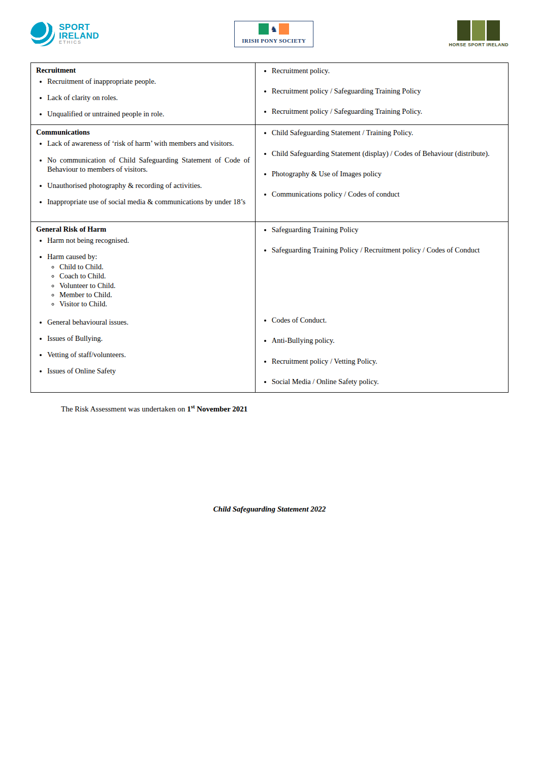SPORT
IRELAND
ETHICS
♞
IRISH PONY SOCIETY
HORSE SPORT IRELAND
| Recruitment Recruitment of inappropriate people. Lack of clarity on roles. Unqualified or untrained people in role. | Recruitment policy. Recruitment policy / Safeguarding Training Policy Recruitment policy / Safeguarding Training Policy. |
| Communications Lack of awareness of ‘risk of harm’ with members and visitors. No communication of Child Safeguarding Statement of Code of Behaviour to members of visitors. Unauthorised photography & recording of activities. Inappropriate use of social media & communications by under 18’s | Child Safeguarding Statement / Training Policy. Child Safeguarding Statement (display) / Codes of Behaviour (distribute). Photography & Use of Images policy Communications policy / Codes of conduct |
| General Risk of Harm Harm not being recognised. Harm caused by: Child to Child. Coach to Child. Volunteer to Child. Member to Child. Visitor to Child. General behavioural issues. Issues of Bullying. Vetting of staff/volunteers. Issues of Online Safety | Safeguarding Training Policy Safeguarding Training Policy / Recruitment policy / Codes of Conduct Codes of Conduct. Anti-Bullying policy. Recruitment policy / Vetting Policy. Social Media / Online Safety policy. |
The Risk Assessment was undertaken on 1st November 2021
Child Safeguarding Statement 2022